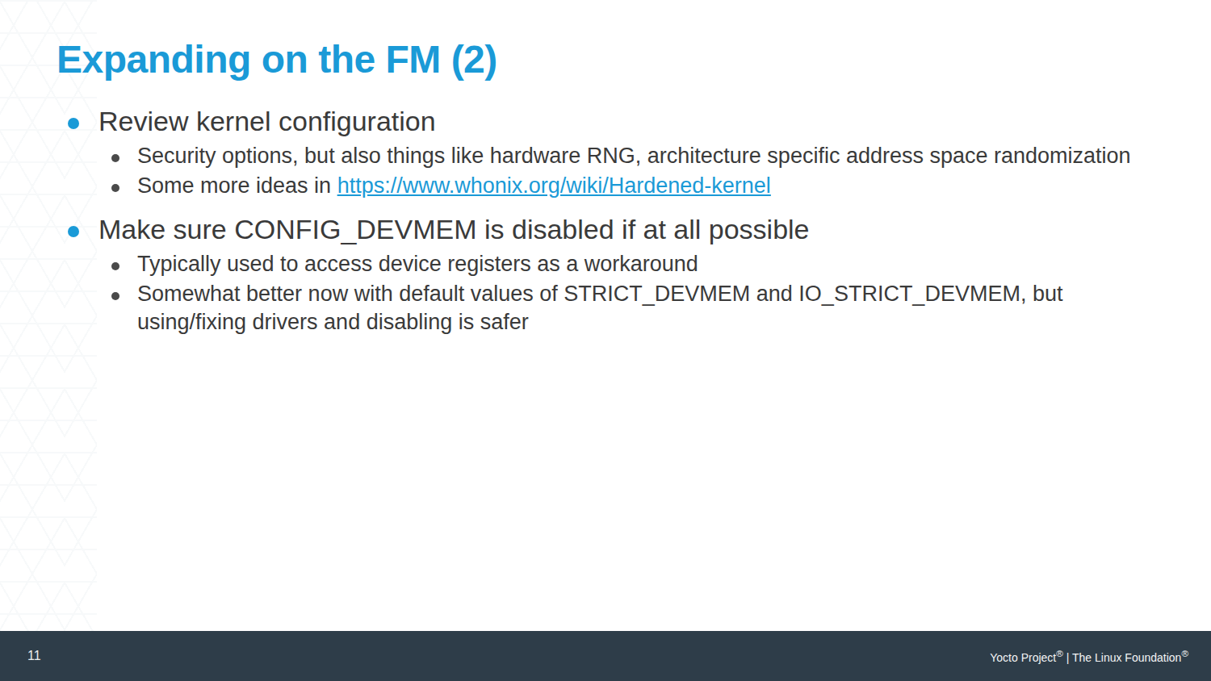Expanding on the FM (2)
Review kernel configuration
Security options, but also things like hardware RNG, architecture specific address space randomization
Some more ideas in https://www.whonix.org/wiki/Hardened-kernel
Make sure CONFIG_DEVMEM is disabled if at all possible
Typically used to access device registers as a workaround
Somewhat better now with default values of STRICT_DEVMEM and IO_STRICT_DEVMEM, but using/fixing drivers and disabling is safer
11 Yocto Project® | The Linux Foundation®